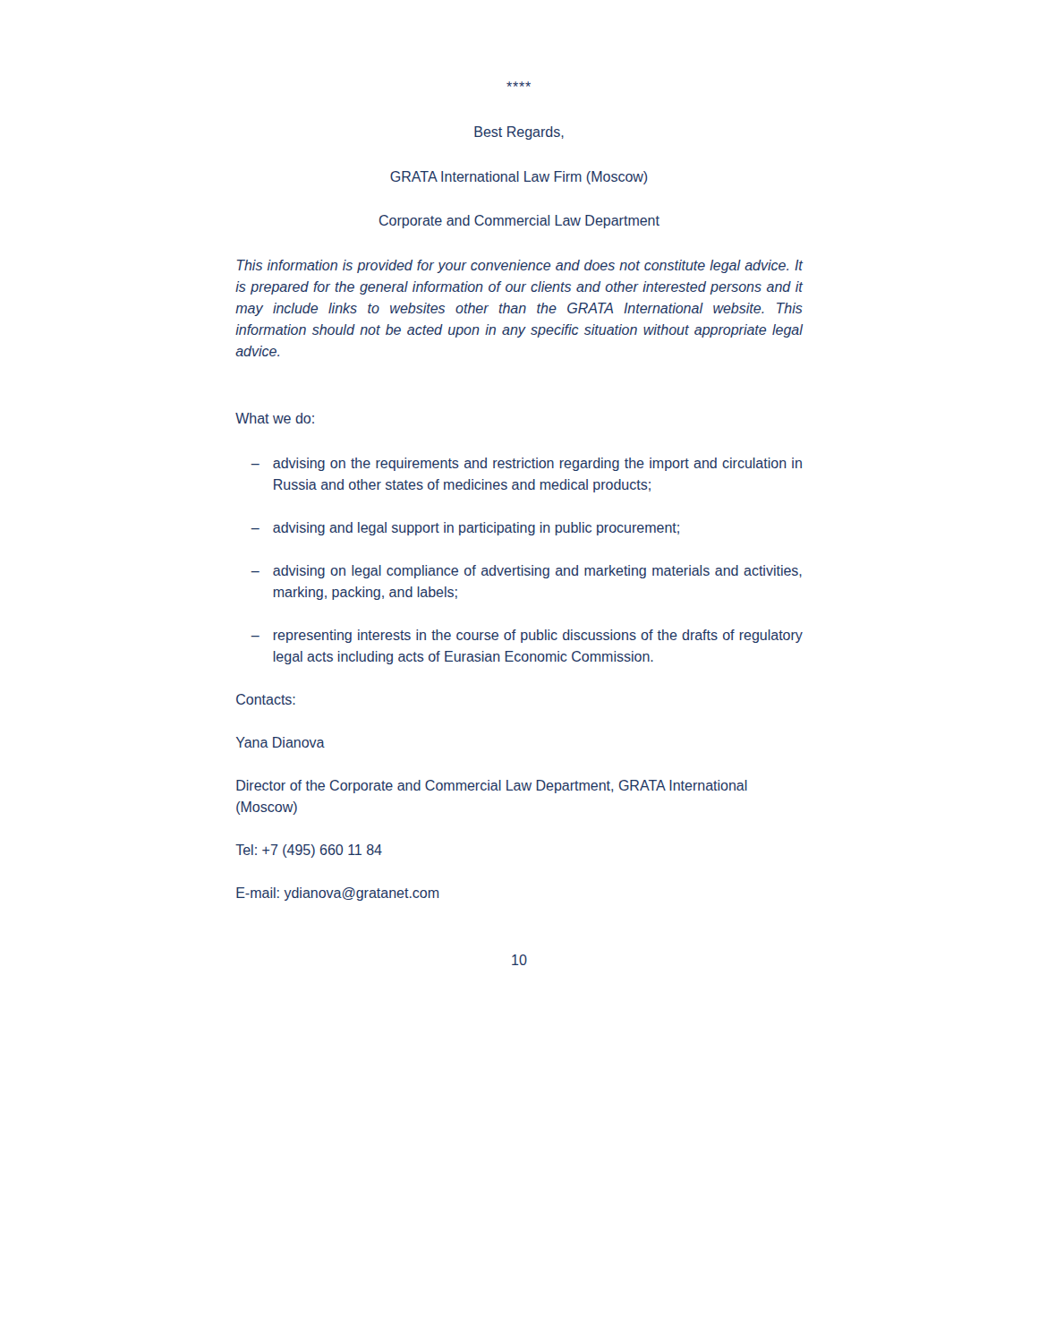****
Best Regards,
GRATA International Law Firm (Moscow)
Corporate and Commercial Law Department
This information is provided for your convenience and does not constitute legal advice. It is prepared for the general information of our clients and other interested persons and it may include links to websites other than the GRATA International website. This information should not be acted upon in any specific situation without appropriate legal advice.
What we do:
advising on the requirements and restriction regarding the import and circulation in Russia and other states of medicines and medical products;
advising and legal support in participating in public procurement;
advising on legal compliance of advertising and marketing materials and activities, marking, packing, and labels;
representing interests in the course of public discussions of the drafts of regulatory legal acts including acts of Eurasian Economic Commission.
Contacts:
Yana Dianova
Director of the Corporate and Commercial Law Department, GRATA International (Moscow)
Tel: +7 (495) 660 11 84
E-mail: ydianova@gratanet.com
10